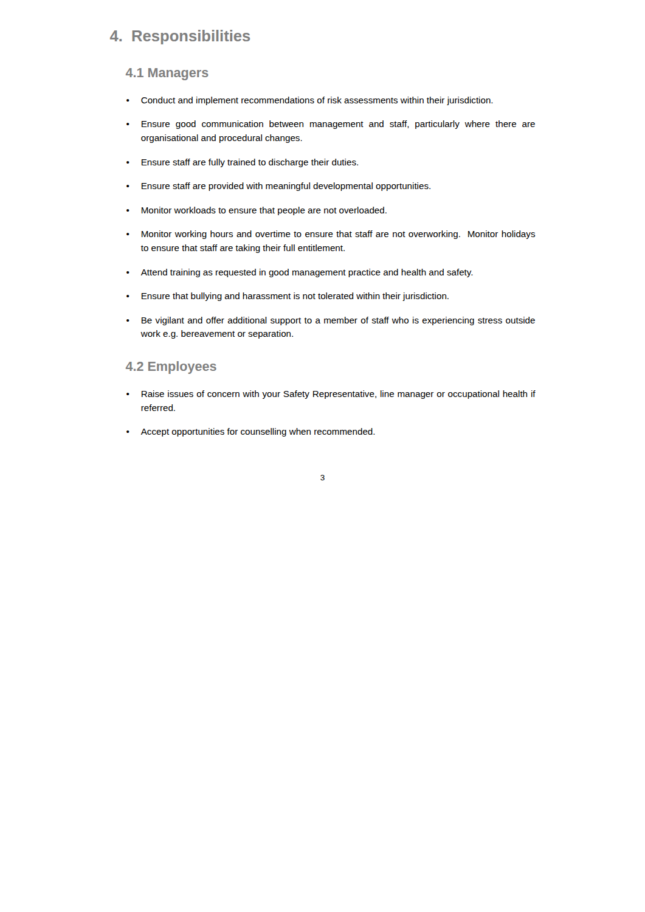4. Responsibilities
4.1 Managers
Conduct and implement recommendations of risk assessments within their jurisdiction.
Ensure good communication between management and staff, particularly where there are organisational and procedural changes.
Ensure staff are fully trained to discharge their duties.
Ensure staff are provided with meaningful developmental opportunities.
Monitor workloads to ensure that people are not overloaded.
Monitor working hours and overtime to ensure that staff are not overworking. Monitor holidays to ensure that staff are taking their full entitlement.
Attend training as requested in good management practice and health and safety.
Ensure that bullying and harassment is not tolerated within their jurisdiction.
Be vigilant and offer additional support to a member of staff who is experiencing stress outside work e.g. bereavement or separation.
4.2 Employees
Raise issues of concern with your Safety Representative, line manager or occupational health if referred.
Accept opportunities for counselling when recommended.
3